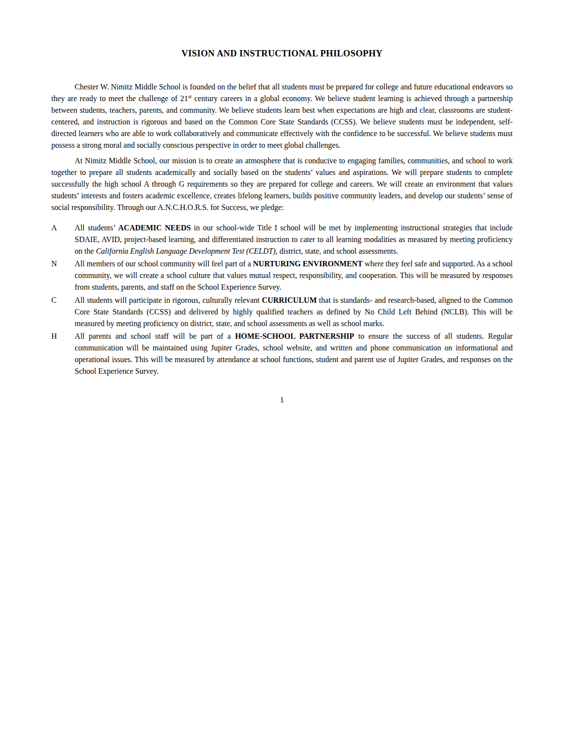VISION AND INSTRUCTIONAL PHILOSOPHY
Chester W. Nimitz Middle School is founded on the belief that all students must be prepared for college and future educational endeavors so they are ready to meet the challenge of 21st century careers in a global economy. We believe student learning is achieved through a partnership between students, teachers, parents, and community. We believe students learn best when expectations are high and clear, classrooms are student-centered, and instruction is rigorous and based on the Common Core State Standards (CCSS). We believe students must be independent, self-directed learners who are able to work collaboratively and communicate effectively with the confidence to be successful. We believe students must possess a strong moral and socially conscious perspective in order to meet global challenges.
At Nimitz Middle School, our mission is to create an atmosphere that is conducive to engaging families, communities, and school to work together to prepare all students academically and socially based on the students’ values and aspirations. We will prepare students to complete successfully the high school A through G requirements so they are prepared for college and careers. We will create an environment that values students’ interests and fosters academic excellence, creates lifelong learners, builds positive community leaders, and develop our students’ sense of social responsibility. Through our A.N.C.H.O.R.S. for Success, we pledge:
A
All students’ ACADEMIC NEEDS in our school-wide Title I school will be met by implementing instructional strategies that include SDAIE, AVID, project-based learning, and differentiated instruction to cater to all learning modalities as measured by meeting proficiency on the California English Language Development Test (CELDT), district, state, and school assessments.
N
All members of our school community will feel part of a NURTURING ENVIRONMENT where they feel safe and supported. As a school community, we will create a school culture that values mutual respect, responsibility, and cooperation. This will be measured by responses from students, parents, and staff on the School Experience Survey.
C
All students will participate in rigorous, culturally relevant CURRICULUM that is standards- and research-based, aligned to the Common Core State Standards (CCSS) and delivered by highly qualified teachers as defined by No Child Left Behind (NCLB). This will be measured by meeting proficiency on district, state, and school assessments as well as school marks.
H
All parents and school staff will be part of a HOME-SCHOOL PARTNERSHIP to ensure the success of all students. Regular communication will be maintained using Jupiter Grades, school website, and written and phone communication on informational and operational issues. This will be measured by attendance at school functions, student and parent use of Jupiter Grades, and responses on the School Experience Survey.
1